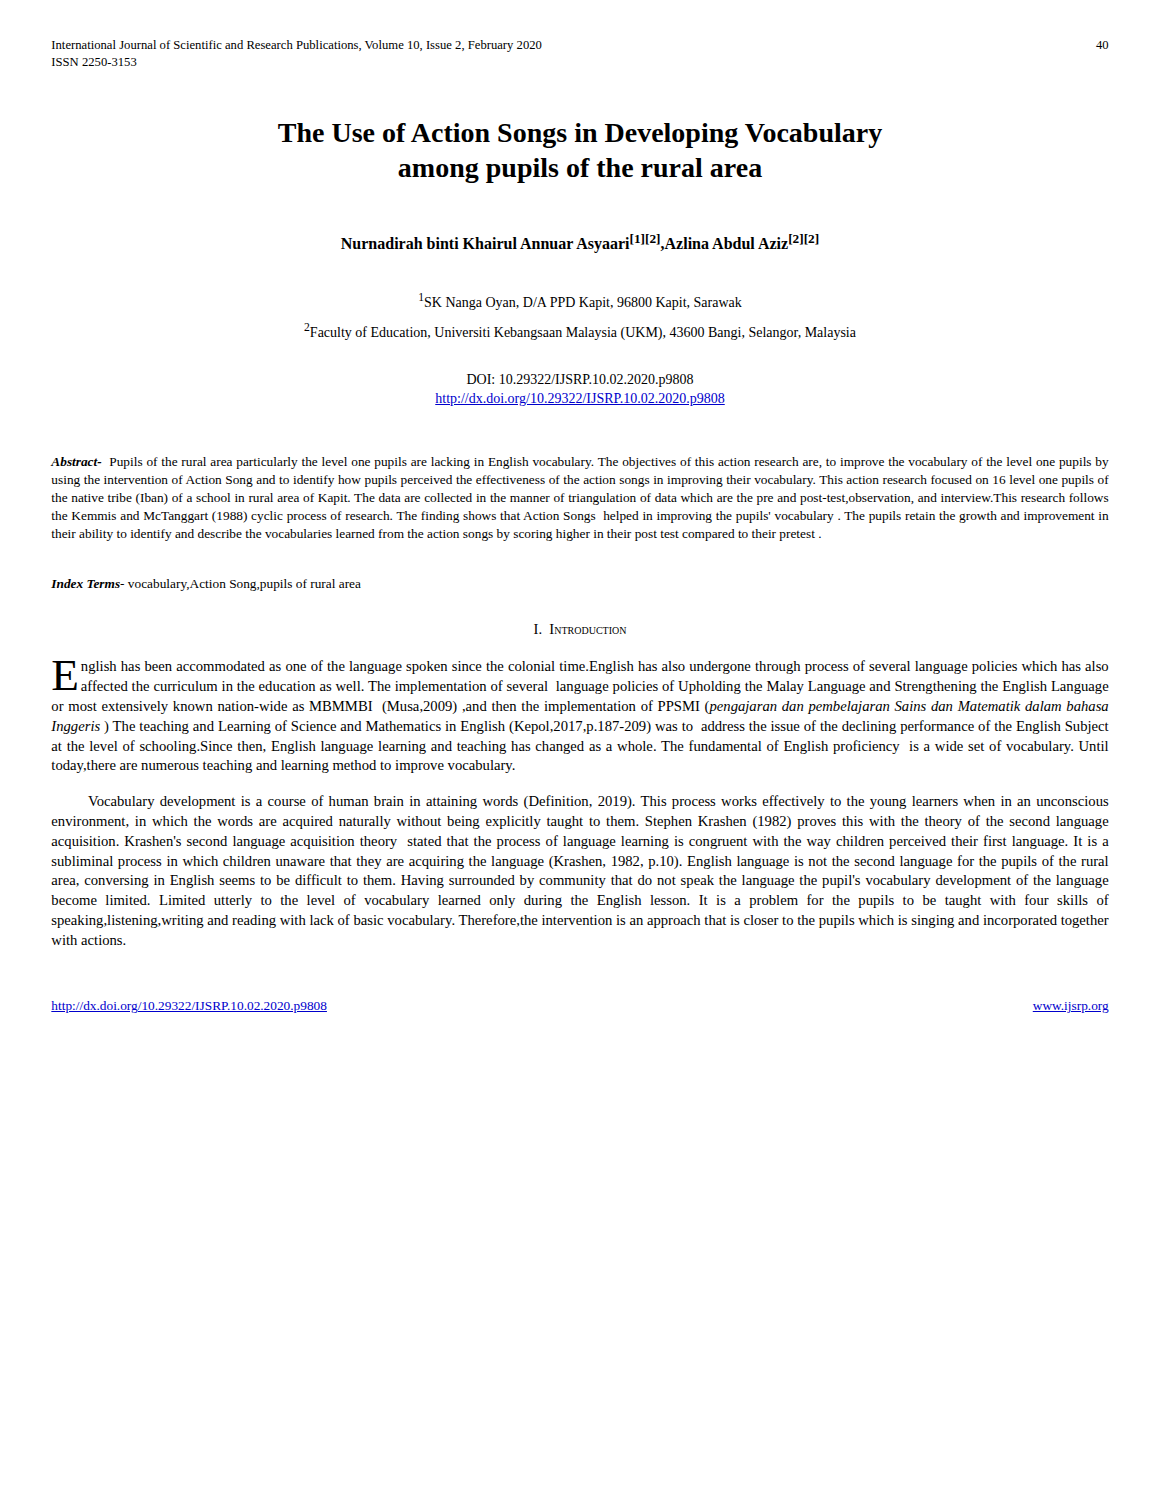International Journal of Scientific and Research Publications, Volume 10, Issue 2, February 2020
ISSN 2250-3153
40
The Use of Action Songs in Developing Vocabulary
among pupils of the rural area
Nurnadirah binti Khairul Annuar Asyaari[1][2],Azlina Abdul Aziz[2][2]
1SK Nanga Oyan, D/A PPD Kapit, 96800 Kapit, Sarawak
2Faculty of Education, Universiti Kebangsaan Malaysia (UKM), 43600 Bangi, Selangor, Malaysia
DOI: 10.29322/IJSRP.10.02.2020.p9808
http://dx.doi.org/10.29322/IJSRP.10.02.2020.p9808
Abstract- Pupils of the rural area particularly the level one pupils are lacking in English vocabulary. The objectives of this action research are, to improve the vocabulary of the level one pupils by using the intervention of Action Song and to identify how pupils perceived the effectiveness of the action songs in improving their vocabulary. This action research focused on 16 level one pupils of the native tribe (Iban) of a school in rural area of Kapit. The data are collected in the manner of triangulation of data which are the pre and post-test,observation, and interview.This research follows the Kemmis and McTanggart (1988) cyclic process of research. The finding shows that Action Songs helped in improving the pupils' vocabulary . The pupils retain the growth and improvement in their ability to identify and describe the vocabularies learned from the action songs by scoring higher in their post test compared to their pretest .
Index Terms- vocabulary,Action Song,pupils of rural area
I. Introduction
English has been accommodated as one of the language spoken since the colonial time.English has also undergone through process of several language policies which has also affected the curriculum in the education as well. The implementation of several language policies of Upholding the Malay Language and Strengthening the English Language or most extensively known nation-wide as MBMMBI (Musa,2009) ,and then the implementation of PPSMI (pengajaran dan pembelajaran Sains dan Matematik dalam bahasa Inggeris ) The teaching and Learning of Science and Mathematics in English (Kepol,2017,p.187-209) was to address the issue of the declining performance of the English Subject at the level of schooling.Since then, English language learning and teaching has changed as a whole. The fundamental of English proficiency is a wide set of vocabulary. Until today,there are numerous teaching and learning method to improve vocabulary.
Vocabulary development is a course of human brain in attaining words (Definition, 2019). This process works effectively to the young learners when in an unconscious environment, in which the words are acquired naturally without being explicitly taught to them. Stephen Krashen (1982) proves this with the theory of the second language acquisition. Krashen's second language acquisition theory stated that the process of language learning is congruent with the way children perceived their first language. It is a subliminal process in which children unaware that they are acquiring the language (Krashen, 1982, p.10). English language is not the second language for the pupils of the rural area, conversing in English seems to be difficult to them. Having surrounded by community that do not speak the language the pupil's vocabulary development of the language become limited. Limited utterly to the level of vocabulary learned only during the English lesson. It is a problem for the pupils to be taught with four skills of speaking,listening,writing and reading with lack of basic vocabulary. Therefore,the intervention is an approach that is closer to the pupils which is singing and incorporated together with actions.
http://dx.doi.org/10.29322/IJSRP.10.02.2020.p9808
www.ijsrp.org